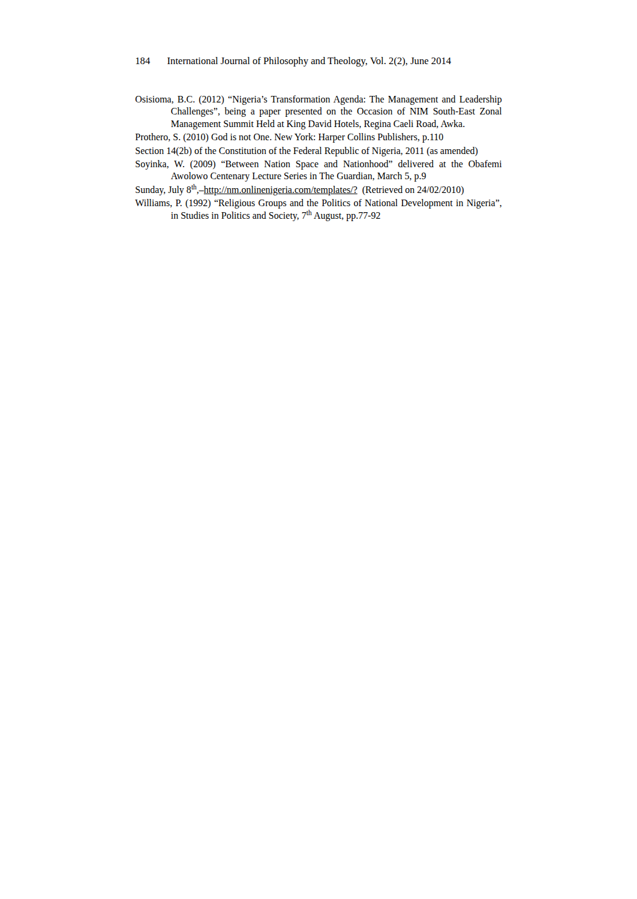184 International Journal of Philosophy and Theology, Vol. 2(2), June 2014
Osisioma, B.C. (2012) “Nigeria’s Transformation Agenda: The Management and Leadership Challenges”, being a paper presented on the Occasion of NIM South-East Zonal Management Summit Held at King David Hotels, Regina Caeli Road, Awka.
Prothero, S. (2010) God is not One. New York: Harper Collins Publishers, p.110
Section 14(2b) of the Constitution of the Federal Republic of Nigeria, 2011 (as amended)
Soyinka, W. (2009) “Between Nation Space and Nationhood” delivered at the Obafemi Awolowo Centenary Lecture Series in The Guardian, March 5, p.9
Sunday, July 8th,–http://nm.onlinenigeria.com/templates/? (Retrieved on 24/02/2010)
Williams, P. (1992) “Religious Groups and the Politics of National Development in Nigeria”, in Studies in Politics and Society, 7th August, pp.77-92